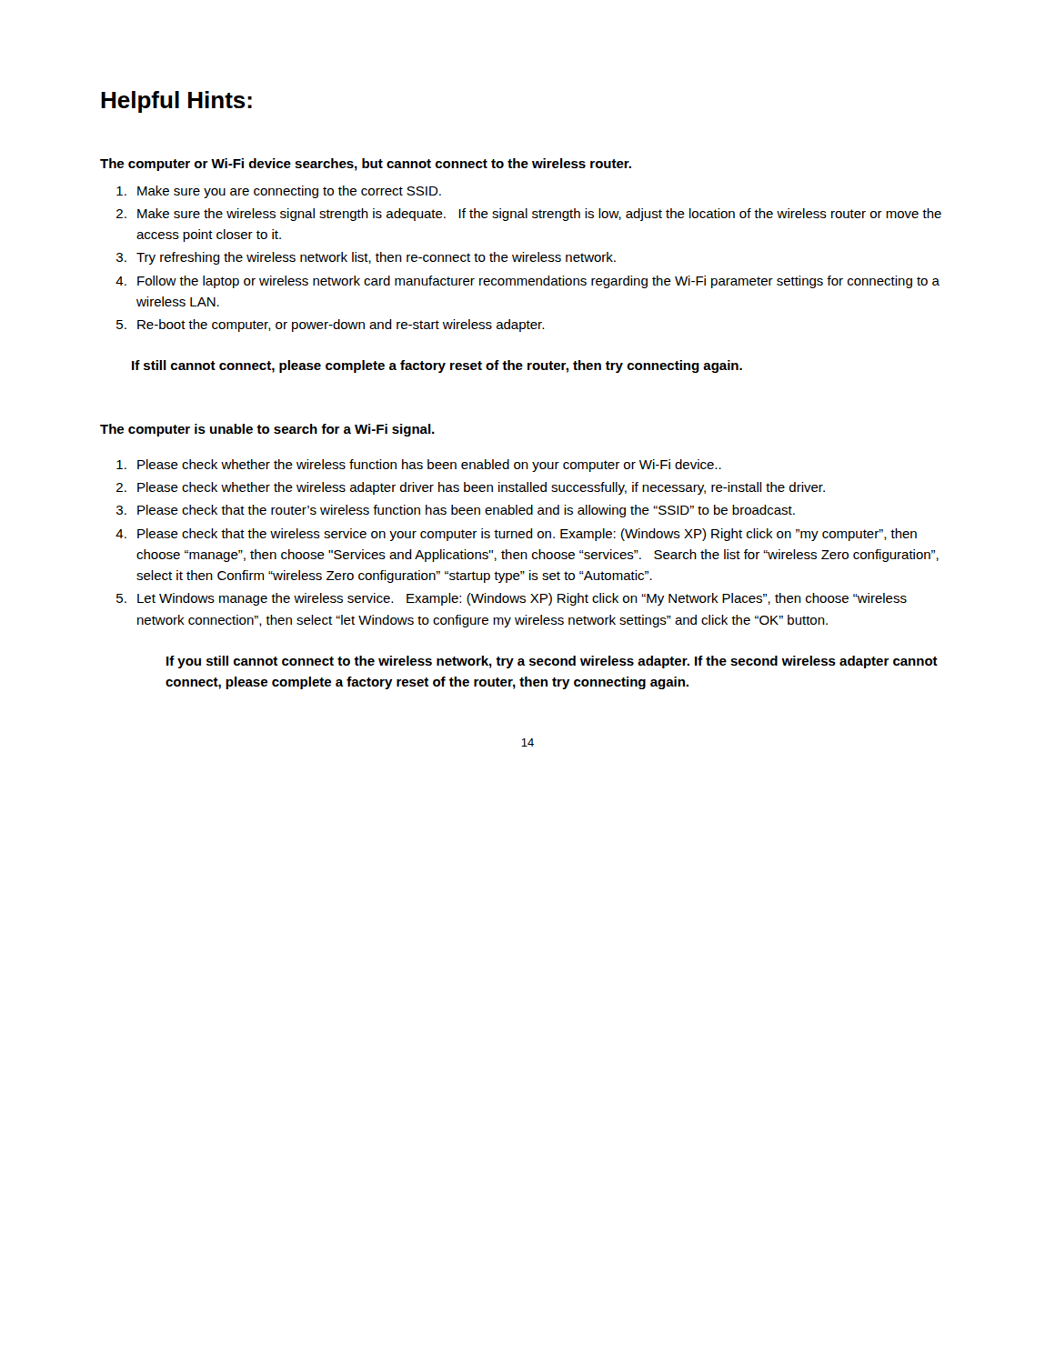Helpful Hints:
The computer or Wi-Fi device searches, but cannot connect to the wireless router.
Make sure you are connecting to the correct SSID.
Make sure the wireless signal strength is adequate. If the signal strength is low, adjust the location of the wireless router or move the access point closer to it.
Try refreshing the wireless network list, then re-connect to the wireless network.
Follow the laptop or wireless network card manufacturer recommendations regarding the Wi-Fi parameter settings for connecting to a wireless LAN.
Re-boot the computer, or power-down and re-start wireless adapter.
If still cannot connect, please complete a factory reset of the router, then try connecting again.
The computer is unable to search for a Wi-Fi signal.
Please check whether the wireless function has been enabled on your computer or Wi-Fi device..
Please check whether the wireless adapter driver has been installed successfully, if necessary, re-install the driver.
Please check that the router’s wireless function has been enabled and is allowing the “SSID” to be broadcast.
Please check that the wireless service on your computer is turned on. Example: (Windows XP) Right click on ”my computer”, then choose “manage”, then choose "Services and Applications", then choose “services”. Search the list for “wireless Zero configuration”, select it then Confirm “wireless Zero configuration” “startup type” is set to “Automatic”.
Let Windows manage the wireless service. Example: (Windows XP) Right click on “My Network Places”, then choose “wireless network connection”, then select “let Windows to configure my wireless network settings” and click the “OK” button.
If you still cannot connect to the wireless network, try a second wireless adapter. If the second wireless adapter cannot connect, please complete a factory reset of the router, then try connecting again.
14